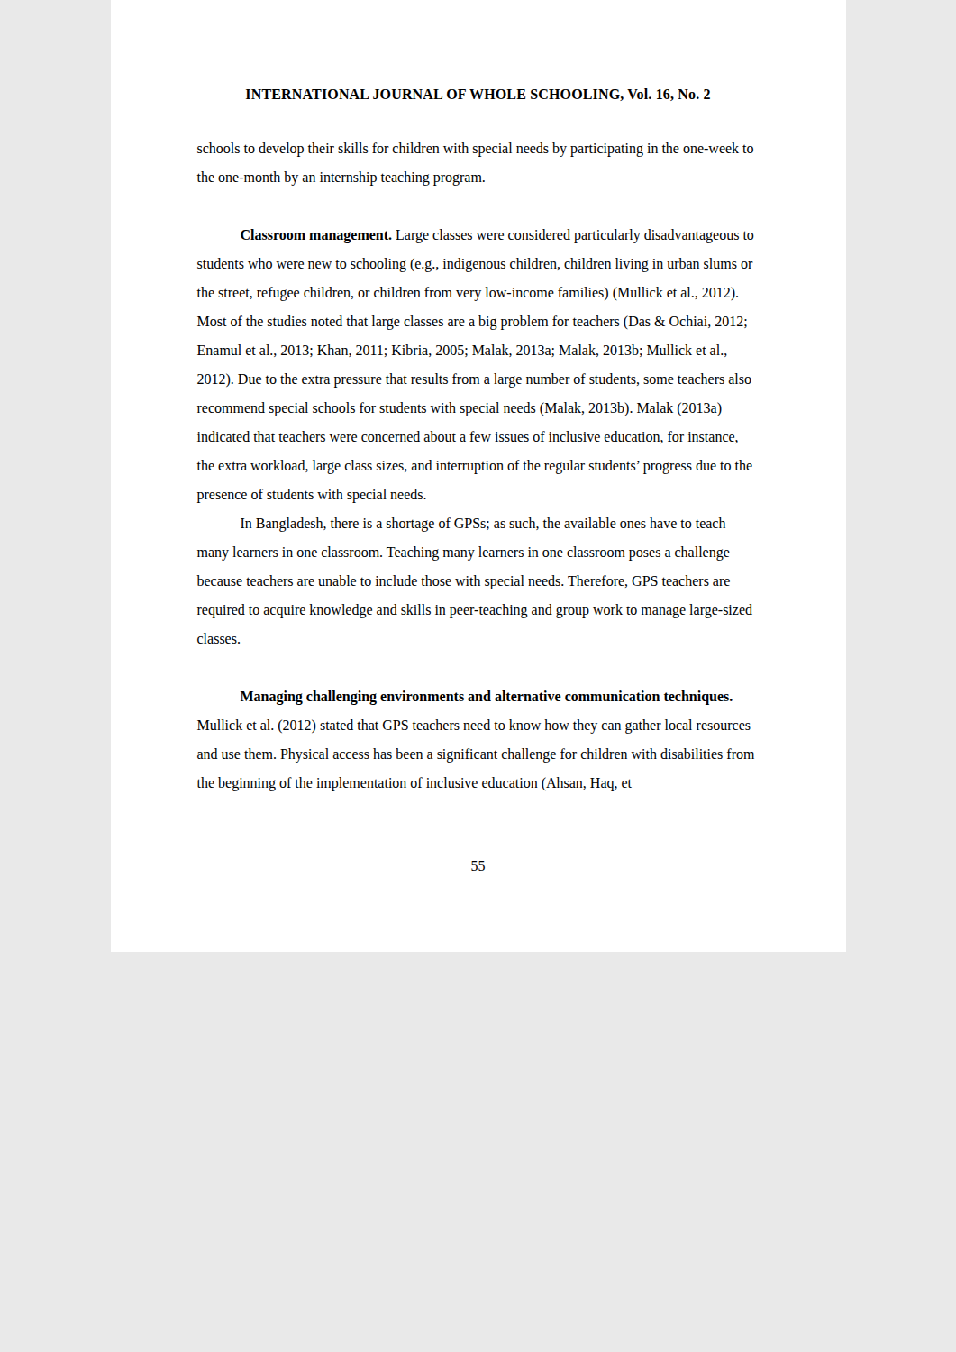INTERNATIONAL JOURNAL OF WHOLE SCHOOLING, Vol. 16, No. 2
schools to develop their skills for children with special needs by participating in the one-week to the one-month by an internship teaching program.
Classroom management. Large classes were considered particularly disadvantageous to students who were new to schooling (e.g., indigenous children, children living in urban slums or the street, refugee children, or children from very low-income families) (Mullick et al., 2012). Most of the studies noted that large classes are a big problem for teachers (Das & Ochiai, 2012; Enamul et al., 2013; Khan, 2011; Kibria, 2005; Malak, 2013a; Malak, 2013b; Mullick et al., 2012). Due to the extra pressure that results from a large number of students, some teachers also recommend special schools for students with special needs (Malak, 2013b). Malak (2013a) indicated that teachers were concerned about a few issues of inclusive education, for instance, the extra workload, large class sizes, and interruption of the regular students’ progress due to the presence of students with special needs.
In Bangladesh, there is a shortage of GPSs; as such, the available ones have to teach many learners in one classroom. Teaching many learners in one classroom poses a challenge because teachers are unable to include those with special needs. Therefore, GPS teachers are required to acquire knowledge and skills in peer-teaching and group work to manage large-sized classes.
Managing challenging environments and alternative communication techniques.
Mullick et al. (2012) stated that GPS teachers need to know how they can gather local resources and use them. Physical access has been a significant challenge for children with disabilities from the beginning of the implementation of inclusive education (Ahsan, Haq, et
55